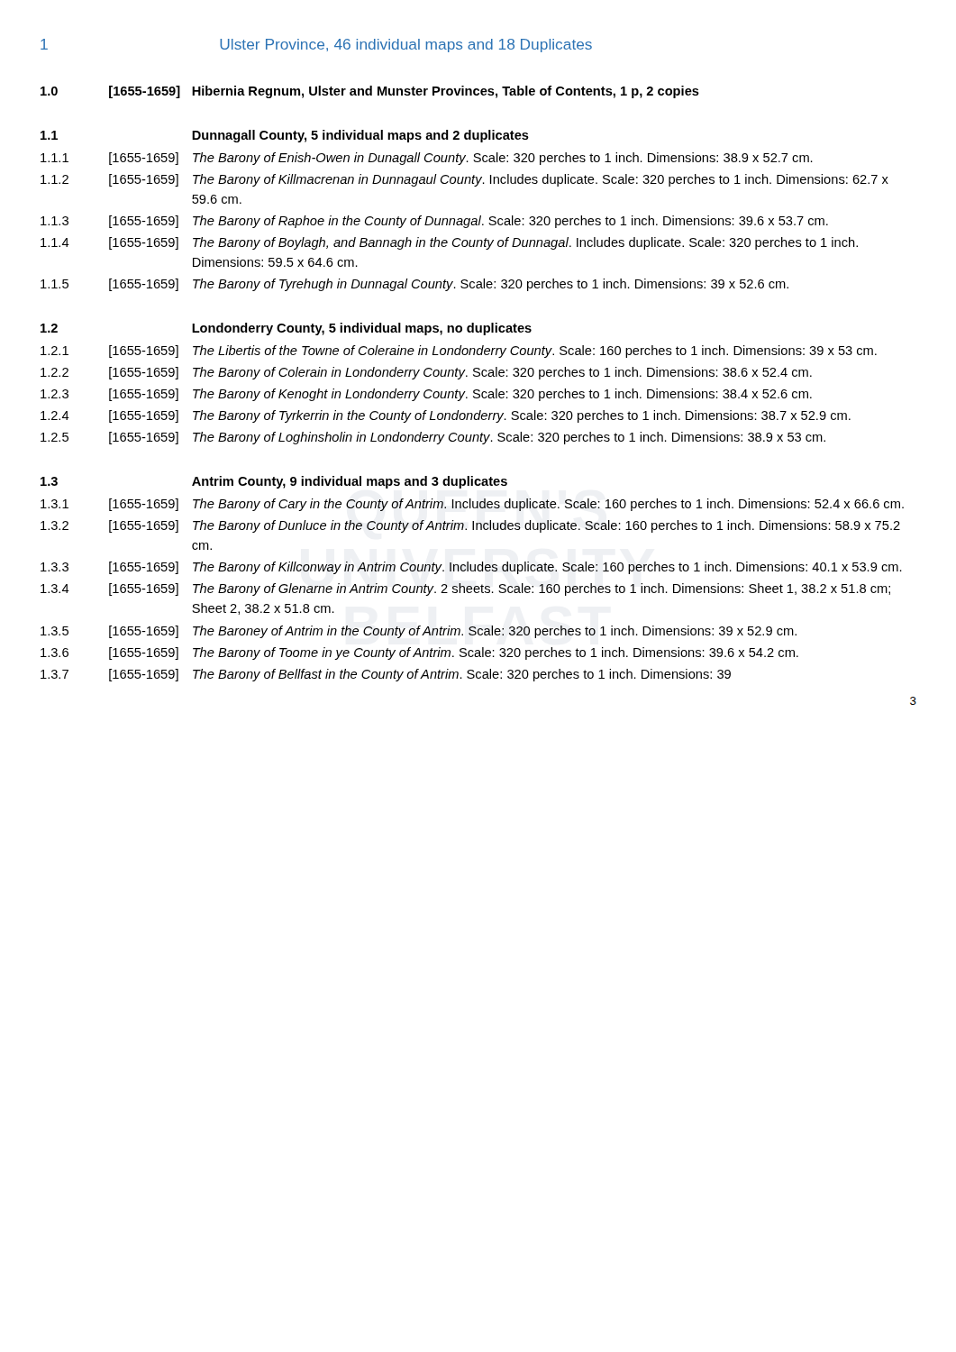QUEEN'S
UNIVERSITY
BELFAST
1 Ulster Province, 46 individual maps and 18 Duplicates
1.0 [1655-1659] Hibernia Regnum, Ulster and Munster Provinces, Table of Contents, 1 p, 2 copies
1.1 Dunnagall County, 5 individual maps and 2 duplicates
1.1.1 [1655-1659] The Barony of Enish-Owen in Dunagall County. Scale: 320 perches to 1 inch. Dimensions: 38.9 x 52.7 cm.
1.1.2 [1655-1659] The Barony of Killmacrenan in Dunnagaul County. Includes duplicate. Scale: 320 perches to 1 inch. Dimensions: 62.7 x 59.6 cm.
1.1.3 [1655-1659] The Barony of Raphoe in the County of Dunnagal. Scale: 320 perches to 1 inch. Dimensions: 39.6 x 53.7 cm.
1.1.4 [1655-1659] The Barony of Boylagh, and Bannagh in the County of Dunnagal. Includes duplicate. Scale: 320 perches to 1 inch. Dimensions: 59.5 x 64.6 cm.
1.1.5 [1655-1659] The Barony of Tyrehugh in Dunnagal County. Scale: 320 perches to 1 inch. Dimensions: 39 x 52.6 cm.
1.2 Londonderry County, 5 individual maps, no duplicates
1.2.1 [1655-1659] The Libertis of the Towne of Coleraine in Londonderry County. Scale: 160 perches to 1 inch. Dimensions: 39 x 53 cm.
1.2.2 [1655-1659] The Barony of Colerain in Londonderry County. Scale: 320 perches to 1 inch. Dimensions: 38.6 x 52.4 cm.
1.2.3 [1655-1659] The Barony of Kenoght in Londonderry County. Scale: 320 perches to 1 inch. Dimensions: 38.4 x 52.6 cm.
1.2.4 [1655-1659] The Barony of Tyrkerrin in the County of Londonderry. Scale: 320 perches to 1 inch. Dimensions: 38.7 x 52.9 cm.
1.2.5 [1655-1659] The Barony of Loghinsholin in Londonderry County. Scale: 320 perches to 1 inch. Dimensions: 38.9 x 53 cm.
1.3 Antrim County, 9 individual maps and 3 duplicates
1.3.1 [1655-1659] The Barony of Cary in the County of Antrim. Includes duplicate. Scale: 160 perches to 1 inch. Dimensions: 52.4 x 66.6 cm.
1.3.2 [1655-1659] The Barony of Dunluce in the County of Antrim. Includes duplicate. Scale: 160 perches to 1 inch. Dimensions: 58.9 x 75.2 cm.
1.3.3 [1655-1659] The Barony of Killconway in Antrim County. Includes duplicate. Scale: 160 perches to 1 inch. Dimensions: 40.1 x 53.9 cm.
1.3.4 [1655-1659] The Barony of Glenarne in Antrim County. 2 sheets. Scale: 160 perches to 1 inch. Dimensions: Sheet 1, 38.2 x 51.8 cm; Sheet 2, 38.2 x 51.8 cm.
1.3.5 [1655-1659] The Baroney of Antrim in the County of Antrim. Scale: 320 perches to 1 inch. Dimensions: 39 x 52.9 cm.
1.3.6 [1655-1659] The Barony of Toome in ye County of Antrim. Scale: 320 perches to 1 inch. Dimensions: 39.6 x 54.2 cm.
1.3.7 [1655-1659] The Barony of Bellfast in the County of Antrim. Scale: 320 perches to 1 inch. Dimensions: 39
3